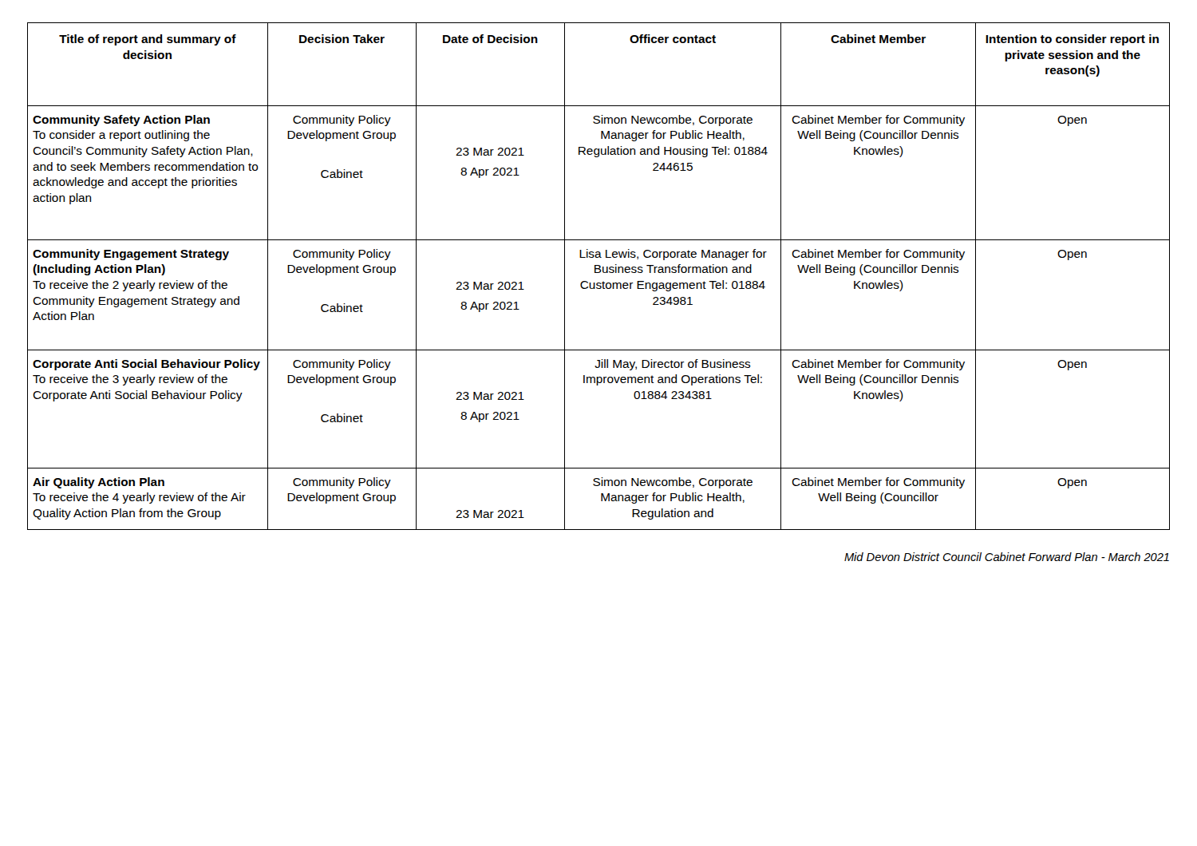| Title of report and summary of decision | Decision Taker | Date of Decision | Officer contact | Cabinet Member | Intention to consider report in private session and the reason(s) |
| --- | --- | --- | --- | --- | --- |
| Community Safety Action Plan To consider a report outlining the Council’s Community Safety Action Plan, and to seek Members recommendation to acknowledge and accept the priorities action plan | Community Policy Development Group Cabinet | 23 Mar 2021 8 Apr 2021 | Simon Newcombe, Corporate Manager for Public Health, Regulation and Housing Tel: 01884 244615 | Cabinet Member for Community Well Being (Councillor Dennis Knowles) | Open |
| Community Engagement Strategy (Including Action Plan) To receive the 2 yearly review of the Community Engagement Strategy and Action Plan | Community Policy Development Group Cabinet | 23 Mar 2021 8 Apr 2021 | Lisa Lewis, Corporate Manager for Business Transformation and Customer Engagement Tel: 01884 234981 | Cabinet Member for Community Well Being (Councillor Dennis Knowles) | Open |
| Corporate Anti Social Behaviour Policy To receive the 3 yearly review of the Corporate Anti Social Behaviour Policy | Community Policy Development Group Cabinet | 23 Mar 2021 8 Apr 2021 | Jill May, Director of Business Improvement and Operations Tel: 01884 234381 | Cabinet Member for Community Well Being (Councillor Dennis Knowles) | Open |
| Air Quality Action Plan To receive the 4 yearly review of the Air Quality Action Plan from the Group | Community Policy Development Group | 23 Mar 2021 | Simon Newcombe, Corporate Manager for Public Health, Regulation and | Cabinet Member for Community Well Being (Councillor | Open |
Mid Devon District Council Cabinet Forward Plan - March 2021